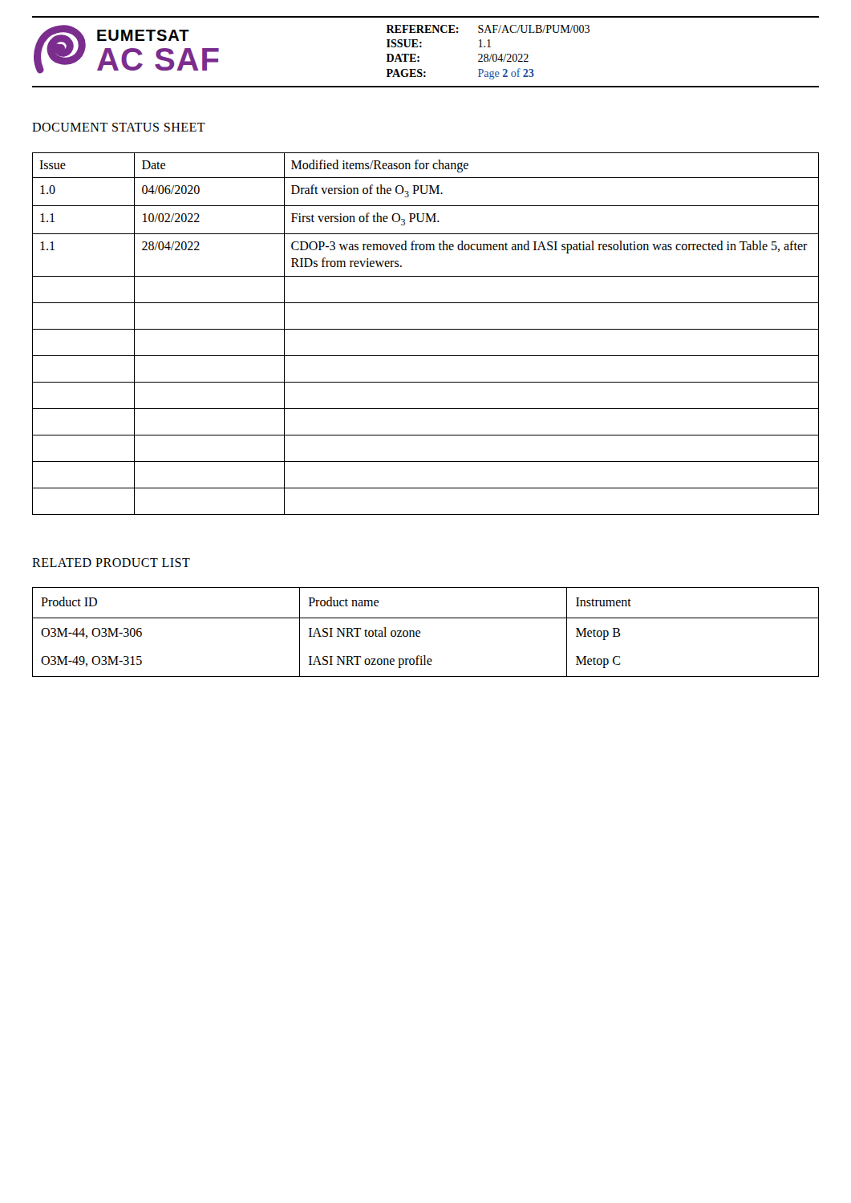EUMETSAT
AC SAF
| REFERENCE: | SAF/AC/ULB/PUM/003 |
| ISSUE: | 1.1 |
| DATE: | 28/04/2022 |
| PAGES: | Page 2 of 23 |
DOCUMENT STATUS SHEET
| Issue | Date | Modified items/Reason for change |
| --- | --- | --- |
| 1.0 | 04/06/2020 | Draft version of the O 3 PUM. |
| 1.1 | 10/02/2022 | First version of the O 3 PUM. |
| 1.1 | 28/04/2022 | CDOP-3 was removed from the document and IASI spatial resolution was corrected in Table 5, after RIDs from reviewers. |
RELATED PRODUCT LIST
| Product ID | Product name | Instrument |
| O3M-44, O3M-306 O3M-49, O3M-315 | IASI NRT total ozone IASI NRT ozone profile | Metop B Metop C |